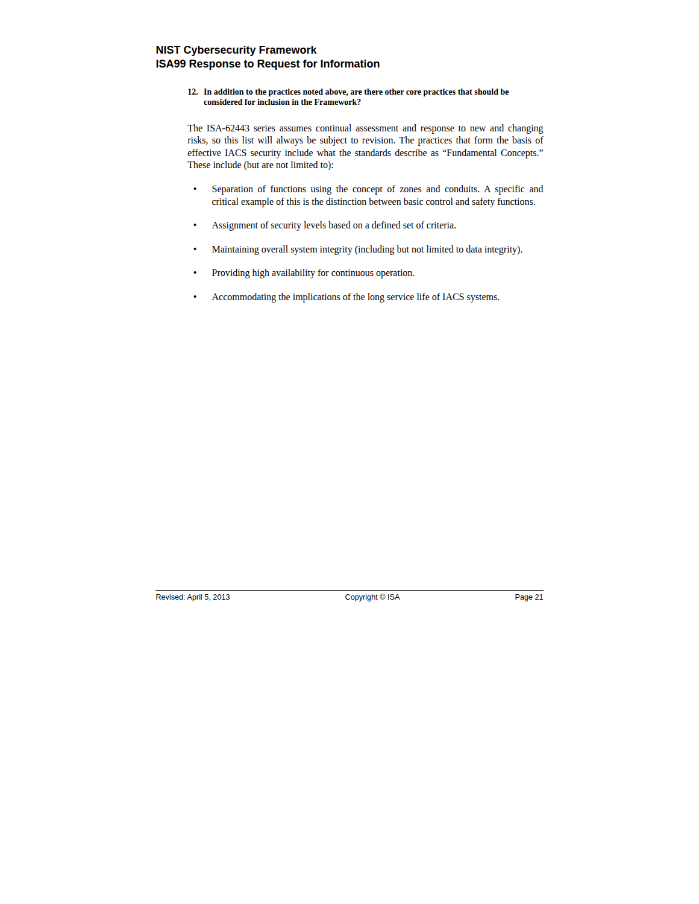NIST Cybersecurity Framework
ISA99 Response to Request for Information
12. In addition to the practices noted above, are there other core practices that should be considered for inclusion in the Framework?
The ISA-62443 series assumes continual assessment and response to new and changing risks, so this list will always be subject to revision. The practices that form the basis of effective IACS security include what the standards describe as “Fundamental Concepts.” These include (but are not limited to):
Separation of functions using the concept of zones and conduits. A specific and critical example of this is the distinction between basic control and safety functions.
Assignment of security levels based on a defined set of criteria.
Maintaining overall system integrity (including but not limited to data integrity).
Providing high availability for continuous operation.
Accommodating the implications of the long service life of IACS systems.
Revised: April 5, 2013
Copyright © ISA
Page 21